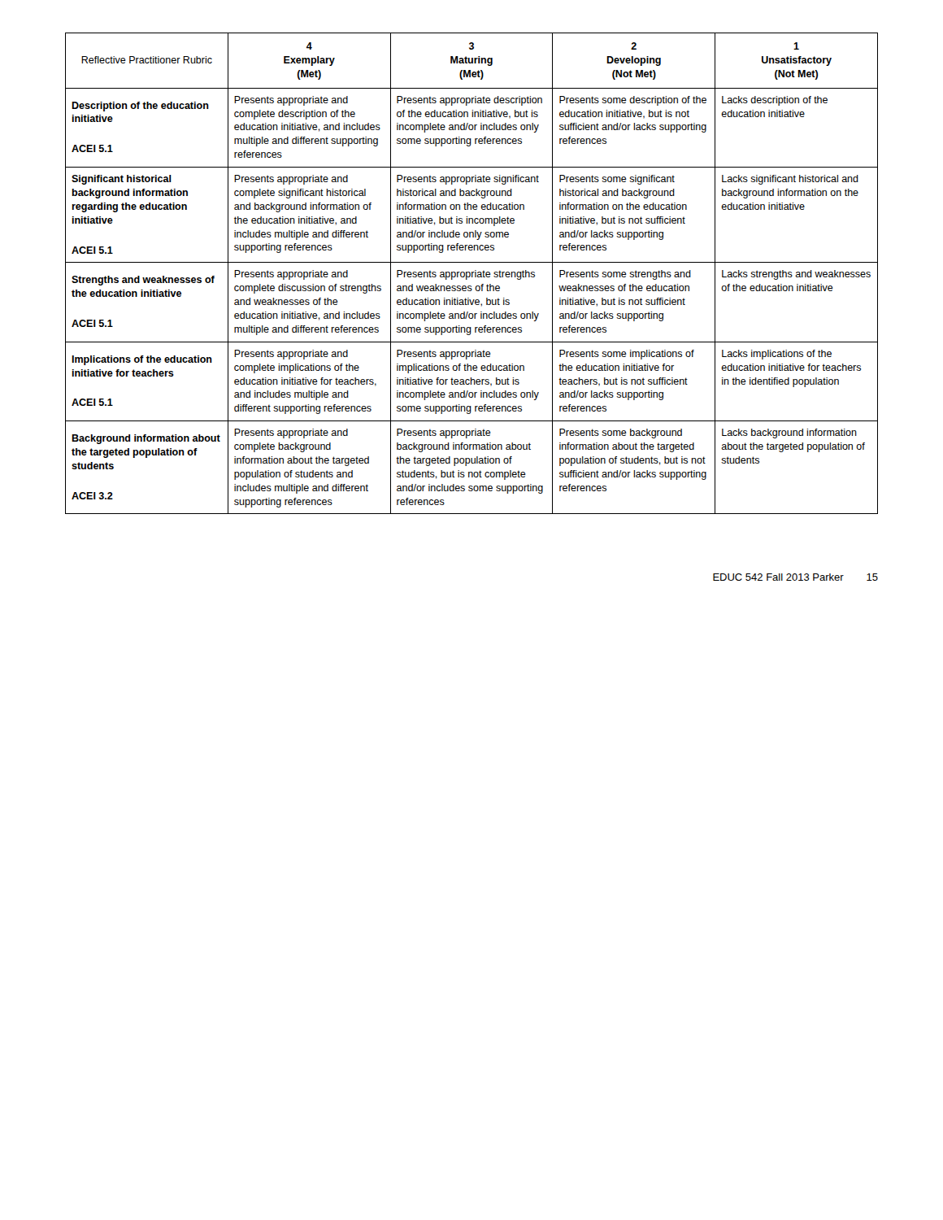| Reflective Practitioner Rubric | 4 Exemplary (Met) | 3 Maturing (Met) | 2 Developing (Not Met) | 1 Unsatisfactory (Not Met) |
| --- | --- | --- | --- | --- |
| Description of the education initiative ACEI 5.1 | Presents appropriate and complete description of the education initiative, and includes multiple and different supporting references | Presents appropriate description of the education initiative, but is incomplete and/or includes only some supporting references | Presents some description of the education initiative, but is not sufficient and/or lacks supporting references | Lacks description of the education initiative |
| Significant historical background information regarding the education initiative ACEI 5.1 | Presents appropriate and complete significant historical and background information of the education initiative, and includes multiple and different supporting references | Presents appropriate significant historical and background information on the education initiative, but is incomplete and/or include only some supporting references | Presents some significant historical and background information on the education initiative, but is not sufficient and/or lacks supporting references | Lacks significant historical and background information on the education initiative |
| Strengths and weaknesses of the education initiative ACEI 5.1 | Presents appropriate and complete discussion of strengths and weaknesses of the education initiative, and includes multiple and different references | Presents appropriate strengths and weaknesses of the education initiative, but is incomplete and/or includes only some supporting references | Presents some strengths and weaknesses of the education initiative, but is not sufficient and/or lacks supporting references | Lacks strengths and weaknesses of the education initiative |
| Implications of the education initiative for teachers ACEI 5.1 | Presents appropriate and complete implications of the education initiative for teachers, and includes multiple and different supporting references | Presents appropriate implications of the education initiative for teachers, but is incomplete and/or includes only some supporting references | Presents some implications of the education initiative for teachers, but is not sufficient and/or lacks supporting references | Lacks implications of the education initiative for teachers in the identified population |
| Background information about the targeted population of students ACEI 3.2 | Presents appropriate and complete background information about the targeted population of students and includes multiple and different supporting references | Presents appropriate background information about the targeted population of students, but is not complete and/or includes some supporting references | Presents some background information about the targeted population of students, but is not sufficient and/or lacks supporting references | Lacks background information about the targeted population of students |
EDUC 542 Fall 2013 Parker15